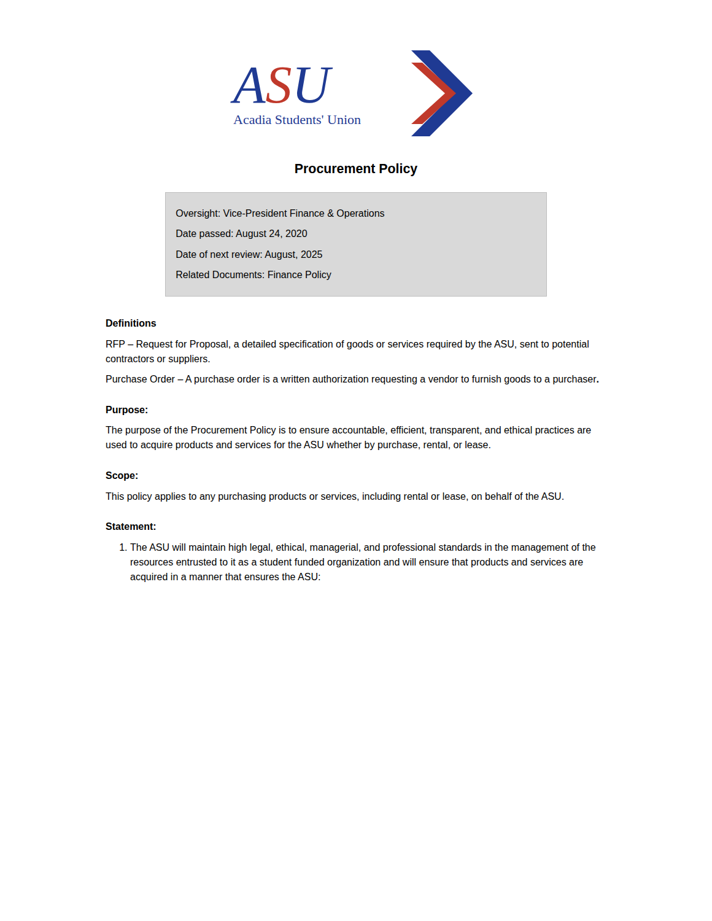ASU Acadia Students' Union
Procurement Policy
Oversight: Vice-President Finance & Operations
Date passed: August 24, 2020
Date of next review: August, 2025
Related Documents: Finance Policy
Definitions
RFP – Request for Proposal, a detailed specification of goods or services required by the ASU, sent to potential contractors or suppliers.
Purchase Order – A purchase order is a written authorization requesting a vendor to furnish goods to a purchaser.
Purpose:
The purpose of the Procurement Policy is to ensure accountable, efficient, transparent, and ethical practices are used to acquire products and services for the ASU whether by purchase, rental, or lease.
Scope:
This policy applies to any purchasing products or services, including rental or lease, on behalf of the ASU.
Statement:
The ASU will maintain high legal, ethical, managerial, and professional standards in the management of the resources entrusted to it as a student funded organization and will ensure that products and services are acquired in a manner that ensures the ASU: